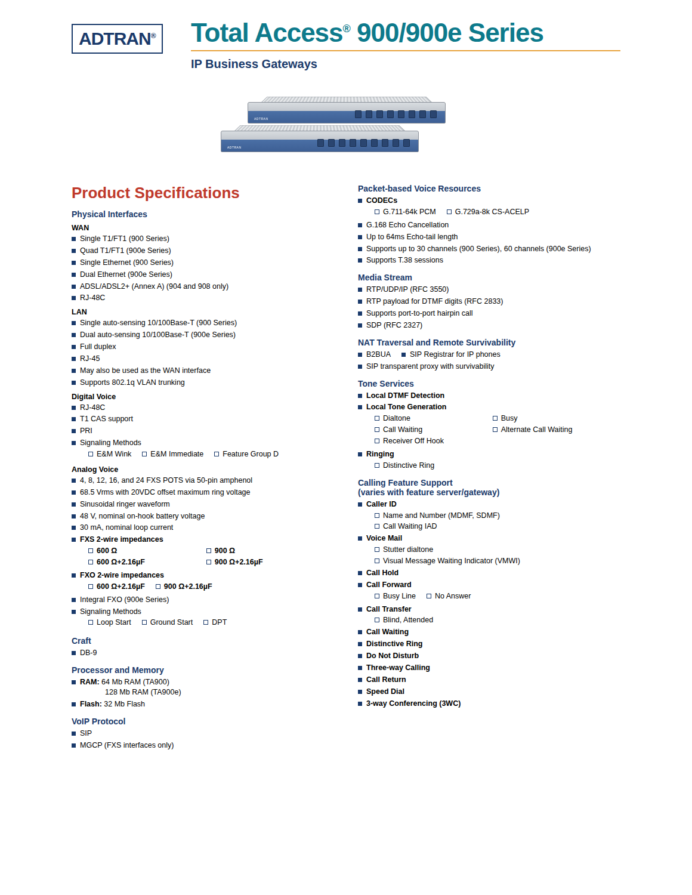ADTRAN®
Total Access® 900/900e Series
IP Business Gateways
ADTRAN
ADTRAN
Product Specifications
Physical Interfaces
WAN
Single T1/FT1 (900 Series)
Quad T1/FT1 (900e Series)
Single Ethernet (900 Series)
Dual Ethernet (900e Series)
ADSL/ADSL2+ (Annex A) (904 and 908 only)
RJ-48C
LAN
Single auto-sensing 10/100Base-T (900 Series)
Dual auto-sensing 10/100Base-T (900e Series)
Full duplex
RJ-45
May also be used as the WAN interface
Supports 802.1q VLAN trunking
Digital Voice
RJ-48C
T1 CAS support
PRI
Signaling Methods
E&M Wink
E&M Immediate
Feature Group D
Analog Voice
4, 8, 12, 16, and 24 FXS POTS via 50-pin amphenol
68.5 Vrms with 20VDC offset maximum ring voltage
Sinusoidal ringer waveform
48 V, nominal on-hook battery voltage
30 mA, nominal loop current
FXS 2-wire impedances
600 Ω
900 Ω
600 Ω+2.16µF
900 Ω+2.16µF
FXO 2-wire impedances
600 Ω+2.16µF
900 Ω+2.16µF
Integral FXO (900e Series)
Signaling Methods
Loop Start
Ground Start
DPT
Craft
DB-9
Processor and Memory
RAM: 64 Mb RAM (TA900)
128 Mb RAM (TA900e)
Flash: 32 Mb Flash
VoIP Protocol
SIP
MGCP (FXS interfaces only)
Packet-based Voice Resources
CODECs
G.711-64k PCM
G.729a-8k CS-ACELP
G.168 Echo Cancellation
Up to 64ms Echo-tail length
Supports up to 30 channels (900 Series), 60 channels (900e Series)
Supports T.38 sessions
Media Stream
RTP/UDP/IP (RFC 3550)
RTP payload for DTMF digits (RFC 2833)
Supports port-to-port hairpin call
SDP (RFC 2327)
NAT Traversal and Remote Survivability
B2BUA
SIP Registrar for IP phones
SIP transparent proxy with survivability
Tone Services
Local DTMF Detection
Local Tone Generation
Dialtone
Busy
Call Waiting
Alternate Call Waiting
Receiver Off Hook
Ringing
Distinctive Ring
Calling Feature Support
(varies with feature server/gateway)
Caller ID
Name and Number (MDMF, SDMF)
Call Waiting IAD
Voice Mail
Stutter dialtone
Visual Message Waiting Indicator (VMWI)
Call Hold
Call Forward
Busy Line
No Answer
Call Transfer
Blind, Attended
Call Waiting
Distinctive Ring
Do Not Disturb
Three-way Calling
Call Return
Speed Dial
3-way Conferencing (3WC)